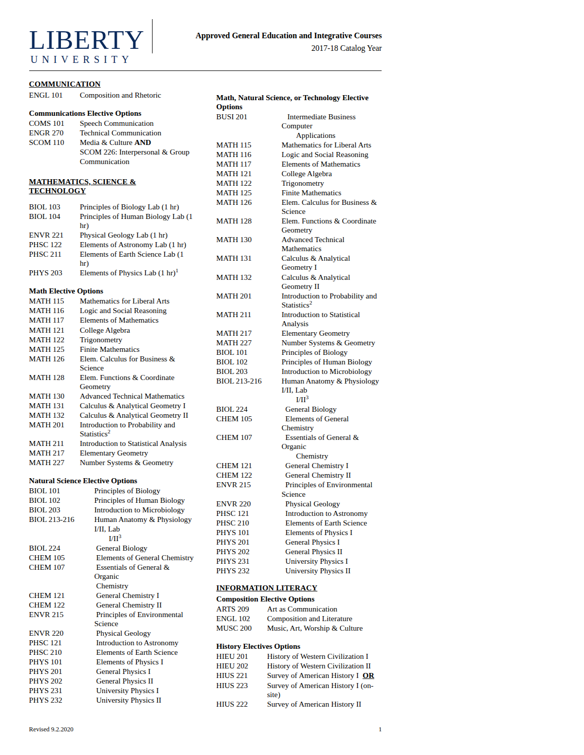LIBERTY UNIVERSITY
Approved General Education and Integrative Courses 2017-18 Catalog Year
COMMUNICATION
| ENGL 101 | Composition and Rhetoric |
Communications Elective Options
| COMS 101 | Speech Communication |
| ENGR 270 | Technical Communication |
| SCOM 110 | Media & Culture AND |
| | SCOM 226: Interpersonal & Group |
| | Communication |
MATHEMATICS, SCIENCE & TECHNOLOGY
| BIOL 103 | Principles of Biology Lab (1 hr) |
| BIOL 104 | Principles of Human Biology Lab (1 hr) |
| ENVR 221 | Physical Geology Lab (1 hr) |
| PHSC 122 | Elements of Astronomy Lab (1 hr) |
| PHSC 211 | Elements of Earth Science Lab (1 hr) |
| PHYS 203 | Elements of Physics Lab (1 hr) 1 |
Math Elective Options
| MATH 115 | Mathematics for Liberal Arts |
| MATH 116 | Logic and Social Reasoning |
| MATH 117 | Elements of Mathematics |
| MATH 121 | College Algebra |
| MATH 122 | Trigonometry |
| MATH 125 | Finite Mathematics |
| MATH 126 | Elem. Calculus for Business & Science |
| MATH 128 | Elem. Functions & Coordinate Geometry |
| MATH 130 | Advanced Technical Mathematics |
| MATH 131 | Calculus & Analytical Geometry I |
| MATH 132 | Calculus & Analytical Geometry II |
| MATH 201 | Introduction to Probability and Statistics 2 |
| MATH 211 | Introduction to Statistical Analysis |
| MATH 217 | Elementary Geometry |
| MATH 227 | Number Systems & Geometry |
Natural Science Elective Options
| BIOL 101 | Principles of Biology |
| BIOL 102 | Principles of Human Biology |
| BIOL 203 | Introduction to Microbiology |
| BIOL 213-216 | Human Anatomy & Physiology I/II, Lab |
| | I/II 3 |
| BIOL 224 | General Biology |
| CHEM 105 | Elements of General Chemistry |
| CHEM 107 | Essentials of General & Organic |
| | Chemistry |
| CHEM 121 | General Chemistry I |
| CHEM 122 | General Chemistry II |
| ENVR 215 | Principles of Environmental Science |
| ENVR 220 | Physical Geology |
| PHSC 121 | Introduction to Astronomy |
| PHSC 210 | Elements of Earth Science |
| PHYS 101 | Elements of Physics I |
| PHYS 201 | General Physics I |
| PHYS 202 | General Physics II |
| PHYS 231 | University Physics I |
| PHYS 232 | University Physics II |
Math, Natural Science, or Technology Elective Options
| BUSI 201 | Intermediate Business Computer |
| | Applications |
| MATH 115 | Mathematics for Liberal Arts |
| MATH 116 | Logic and Social Reasoning |
| MATH 117 | Elements of Mathematics |
| MATH 121 | College Algebra |
| MATH 122 | Trigonometry |
| MATH 125 | Finite Mathematics |
| MATH 126 | Elem. Calculus for Business & Science |
| MATH 128 | Elem. Functions & Coordinate Geometry |
| MATH 130 | Advanced Technical Mathematics |
| MATH 131 | Calculus & Analytical Geometry I |
| MATH 132 | Calculus & Analytical Geometry II |
| MATH 201 | Introduction to Probability and Statistics 2 |
| MATH 211 | Introduction to Statistical Analysis |
| MATH 217 | Elementary Geometry |
| MATH 227 | Number Systems & Geometry |
| BIOL 101 | Principles of Biology |
| BIOL 102 | Principles of Human Biology |
| BIOL 203 | Introduction to Microbiology |
| BIOL 213-216 | Human Anatomy & Physiology I/II, Lab |
| | I/II 3 |
| BIOL 224 | General Biology |
| CHEM 105 | Elements of General Chemistry |
| CHEM 107 | Essentials of General & Organic |
| | Chemistry |
| CHEM 121 | General Chemistry I |
| CHEM 122 | General Chemistry II |
| ENVR 215 | Principles of Environmental Science |
| ENVR 220 | Physical Geology |
| PHSC 121 | Introduction to Astronomy |
| PHSC 210 | Elements of Earth Science |
| PHYS 101 | Elements of Physics I |
| PHYS 201 | General Physics I |
| PHYS 202 | General Physics II |
| PHYS 231 | University Physics I |
| PHYS 232 | University Physics II |
INFORMATION LITERACY
Composition Elective Options
| ARTS 209 | Art as Communication |
| ENGL 102 | Composition and Literature |
| MUSC 200 | Music, Art, Worship & Culture |
History Electives Options
| HIEU 201 | History of Western Civilization I |
| HIEU 202 | History of Western Civilization II |
| HIUS 221 | Survey of American History I OR |
| HIUS 223 | Survey of American History I (on-site) |
| HIUS 222 | Survey of American History II |
Revised 9.2.2020 1